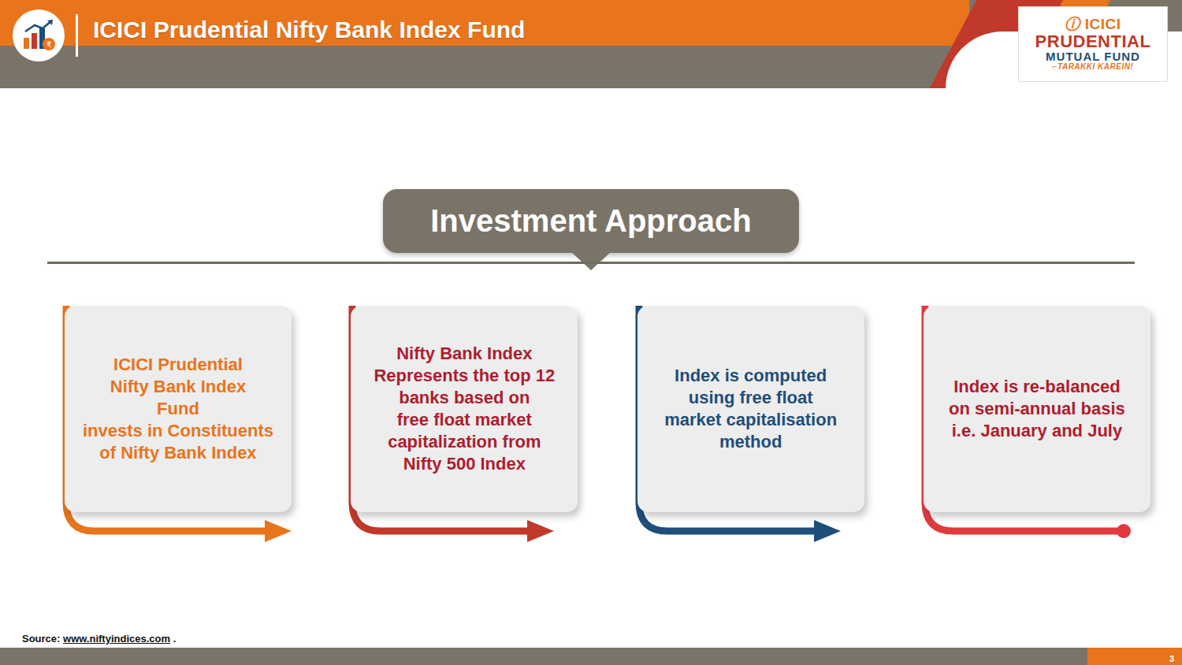₹
ICICI Prudential Nifty Bank Index Fund
ⓘ ICICI
PRUDENTIAL
MUTUAL FUND
⌐TARAKKI KAREIN!
Investment Approach
ICICI Prudential
Nifty Bank Index
Fund
invests in Constituents
of Nifty Bank Index
Nifty Bank Index
Represents the top 12
banks based on
free float market
capitalization from
Nifty 500 Index
Index is computed
using free float
market capitalisation
method
Index is re-balanced
on semi-annual basis
i.e. January and July
Source: www.niftyindices.com .
3